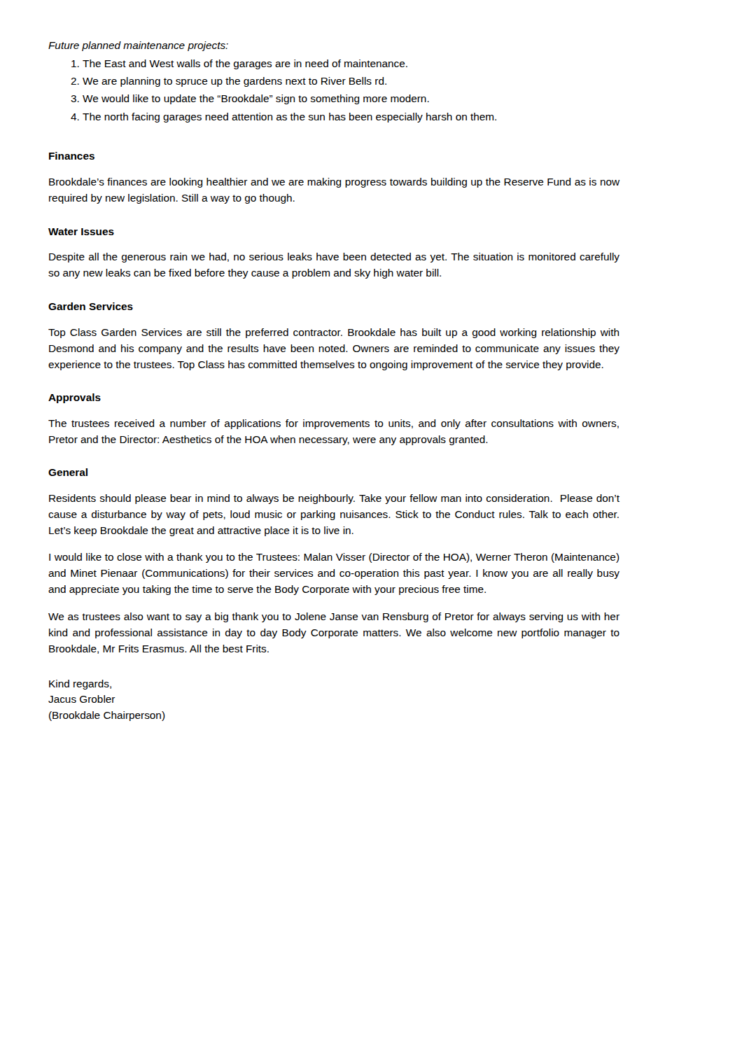Future planned maintenance projects:
The East and West walls of the garages are in need of maintenance.
We are planning to spruce up the gardens next to River Bells rd.
We would like to update the “Brookdale” sign to something more modern.
The north facing garages need attention as the sun has been especially harsh on them.
Finances
Brookdale’s finances are looking healthier and we are making progress towards building up the Reserve Fund as is now required by new legislation. Still a way to go though.
Water Issues
Despite all the generous rain we had, no serious leaks have been detected as yet. The situation is monitored carefully so any new leaks can be fixed before they cause a problem and sky high water bill.
Garden Services
Top Class Garden Services are still the preferred contractor. Brookdale has built up a good working relationship with Desmond and his company and the results have been noted. Owners are reminded to communicate any issues they experience to the trustees. Top Class has committed themselves to ongoing improvement of the service they provide.
Approvals
The trustees received a number of applications for improvements to units, and only after consultations with owners, Pretor and the Director: Aesthetics of the HOA when necessary, were any approvals granted.
General
Residents should please bear in mind to always be neighbourly. Take your fellow man into consideration. Please don’t cause a disturbance by way of pets, loud music or parking nuisances. Stick to the Conduct rules. Talk to each other. Let’s keep Brookdale the great and attractive place it is to live in.
I would like to close with a thank you to the Trustees: Malan Visser (Director of the HOA), Werner Theron (Maintenance) and Minet Pienaar (Communications) for their services and co-operation this past year. I know you are all really busy and appreciate you taking the time to serve the Body Corporate with your precious free time.
We as trustees also want to say a big thank you to Jolene Janse van Rensburg of Pretor for always serving us with her kind and professional assistance in day to day Body Corporate matters. We also welcome new portfolio manager to Brookdale, Mr Frits Erasmus. All the best Frits.
Kind regards,
Jacus Grobler
(Brookdale Chairperson)